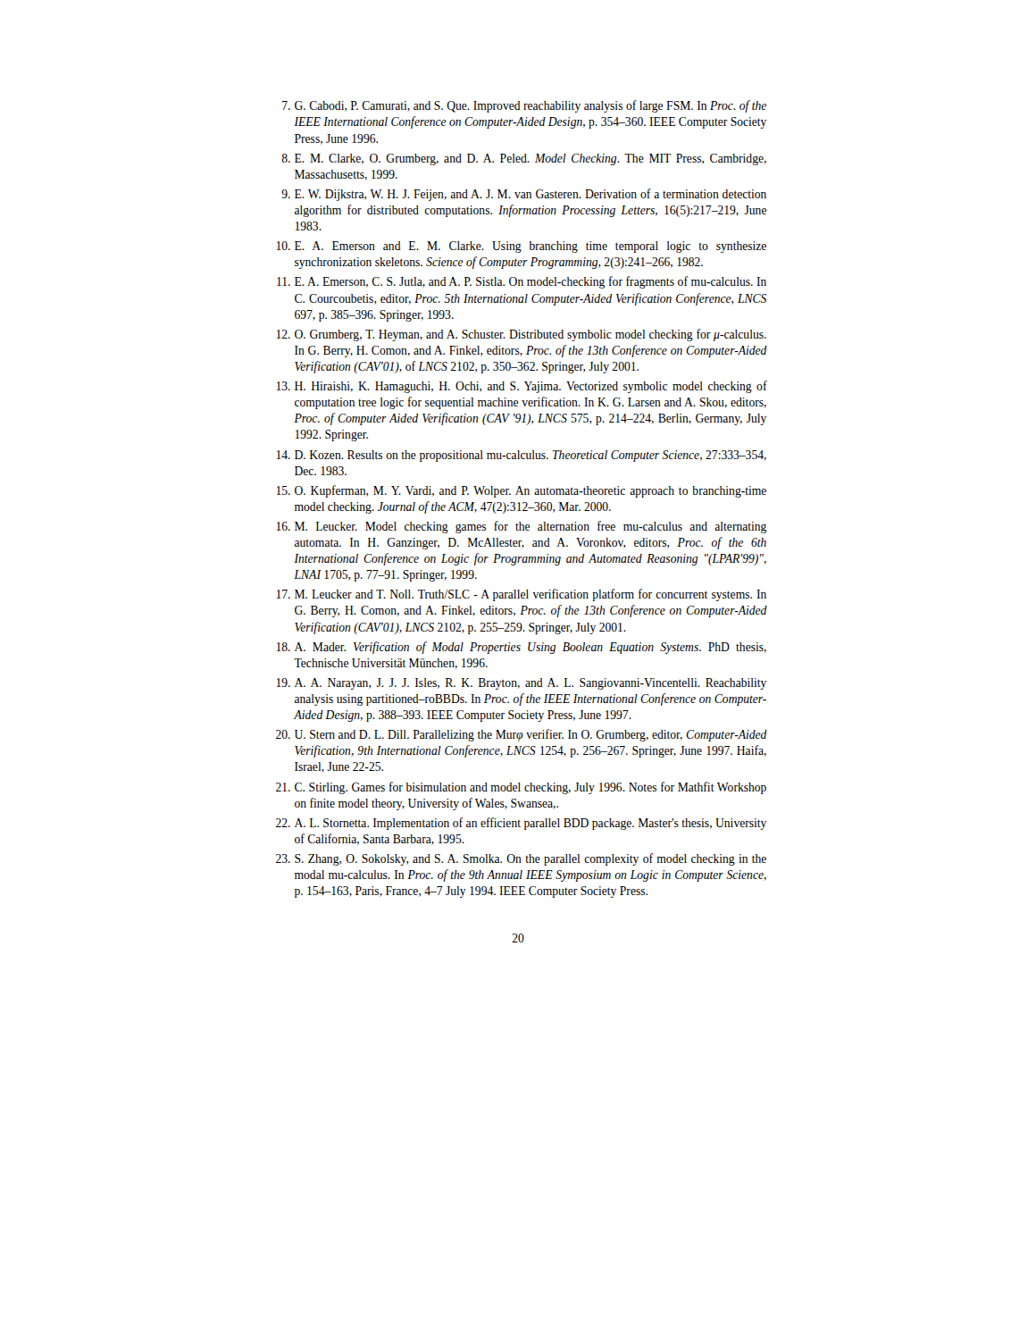7. G. Cabodi, P. Camurati, and S. Que. Improved reachability analysis of large FSM. In Proc. of the IEEE International Conference on Computer-Aided Design, p. 354–360. IEEE Computer Society Press, June 1996.
8. E. M. Clarke, O. Grumberg, and D. A. Peled. Model Checking. The MIT Press, Cambridge, Massachusetts, 1999.
9. E. W. Dijkstra, W. H. J. Feijen, and A. J. M. van Gasteren. Derivation of a termination detection algorithm for distributed computations. Information Processing Letters, 16(5):217–219, June 1983.
10. E. A. Emerson and E. M. Clarke. Using branching time temporal logic to synthesize synchronization skeletons. Science of Computer Programming, 2(3):241–266, 1982.
11. E. A. Emerson, C. S. Jutla, and A. P. Sistla. On model-checking for fragments of mu-calculus. In C. Courcoubetis, editor, Proc. 5th International Computer-Aided Verification Conference, LNCS 697, p. 385–396. Springer, 1993.
12. O. Grumberg, T. Heyman, and A. Schuster. Distributed symbolic model checking for μ-calculus. In G. Berry, H. Comon, and A. Finkel, editors, Proc. of the 13th Conference on Computer-Aided Verification (CAV'01), of LNCS 2102, p. 350–362. Springer, July 2001.
13. H. Hiraishi, K. Hamaguchi, H. Ochi, and S. Yajima. Vectorized symbolic model checking of computation tree logic for sequential machine verification. In K. G. Larsen and A. Skou, editors, Proc. of Computer Aided Verification (CAV '91), LNCS 575, p. 214–224, Berlin, Germany, July 1992. Springer.
14. D. Kozen. Results on the propositional mu-calculus. Theoretical Computer Science, 27:333–354, Dec. 1983.
15. O. Kupferman, M. Y. Vardi, and P. Wolper. An automata-theoretic approach to branching-time model checking. Journal of the ACM, 47(2):312–360, Mar. 2000.
16. M. Leucker. Model checking games for the alternation free mu-calculus and alternating automata. In H. Ganzinger, D. McAllester, and A. Voronkov, editors, Proc. of the 6th International Conference on Logic for Programming and Automated Reasoning "(LPAR'99)", LNAI 1705, p. 77–91. Springer, 1999.
17. M. Leucker and T. Noll. Truth/SLC - A parallel verification platform for concurrent systems. In G. Berry, H. Comon, and A. Finkel, editors, Proc. of the 13th Conference on Computer-Aided Verification (CAV'01), LNCS 2102, p. 255–259. Springer, July 2001.
18. A. Mader. Verification of Modal Properties Using Boolean Equation Systems. PhD thesis, Technische Universität München, 1996.
19. A. A. Narayan, J. J. J. Isles, R. K. Brayton, and A. L. Sangiovanni-Vincentelli. Reachability analysis using partitioned–roBBDs. In Proc. of the IEEE International Conference on Computer-Aided Design, p. 388–393. IEEE Computer Society Press, June 1997.
20. U. Stern and D. L. Dill. Parallelizing the Murφ verifier. In O. Grumberg, editor, Computer-Aided Verification, 9th International Conference, LNCS 1254, p. 256–267. Springer, June 1997. Haifa, Israel, June 22-25.
21. C. Stirling. Games for bisimulation and model checking, July 1996. Notes for Mathfit Workshop on finite model theory, University of Wales, Swansea,.
22. A. L. Stornetta. Implementation of an efficient parallel BDD package. Master's thesis, University of California, Santa Barbara, 1995.
23. S. Zhang, O. Sokolsky, and S. A. Smolka. On the parallel complexity of model checking in the modal mu-calculus. In Proc. of the 9th Annual IEEE Symposium on Logic in Computer Science, p. 154–163, Paris, France, 4–7 July 1994. IEEE Computer Society Press.
20